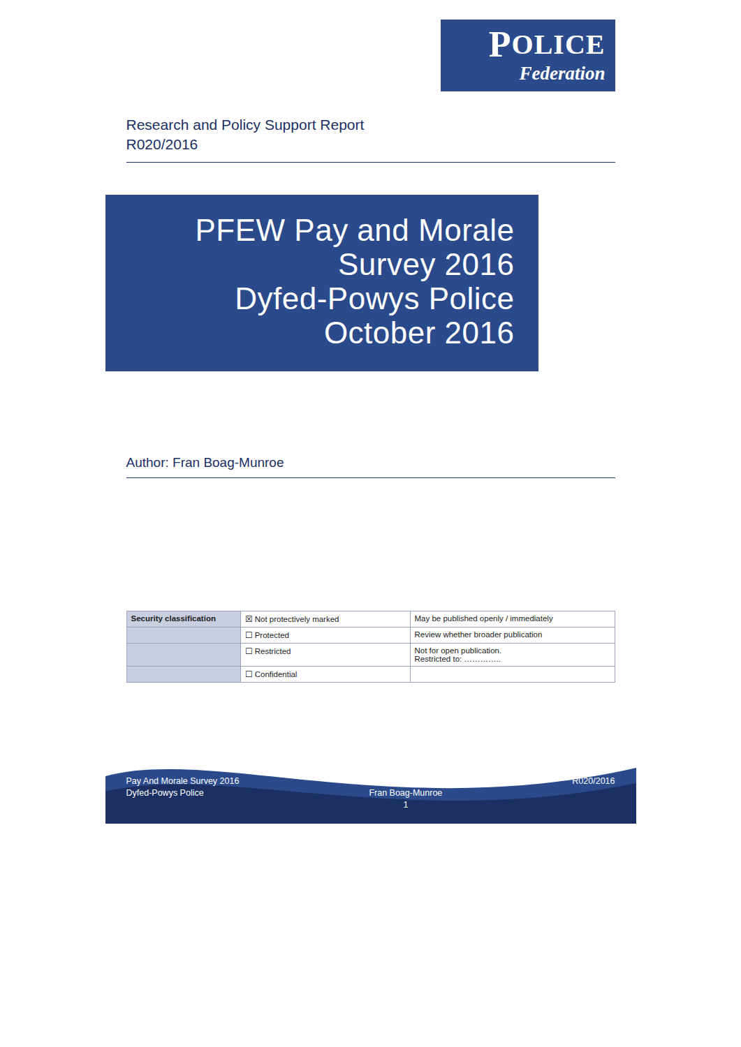POLICE Federation
Research and Policy Support Report
R020/2016
PFEW Pay and Morale Survey 2016 Dyfed-Powys Police October 2016
Author: Fran Boag-Munroe
| Security classification | ☒ Not protectively marked | May be published openly / immediately |
| | ☐ Protected | Review whether broader publication |
| | ☐ Restricted | Not for open publication. Restricted to: ………….. |
| | ☐ Confidential | |
Pay And Morale Survey 2016
Dyfed-Powys Police
Research & Policy Support
Fran Boag-Munroe
1
R020/2016